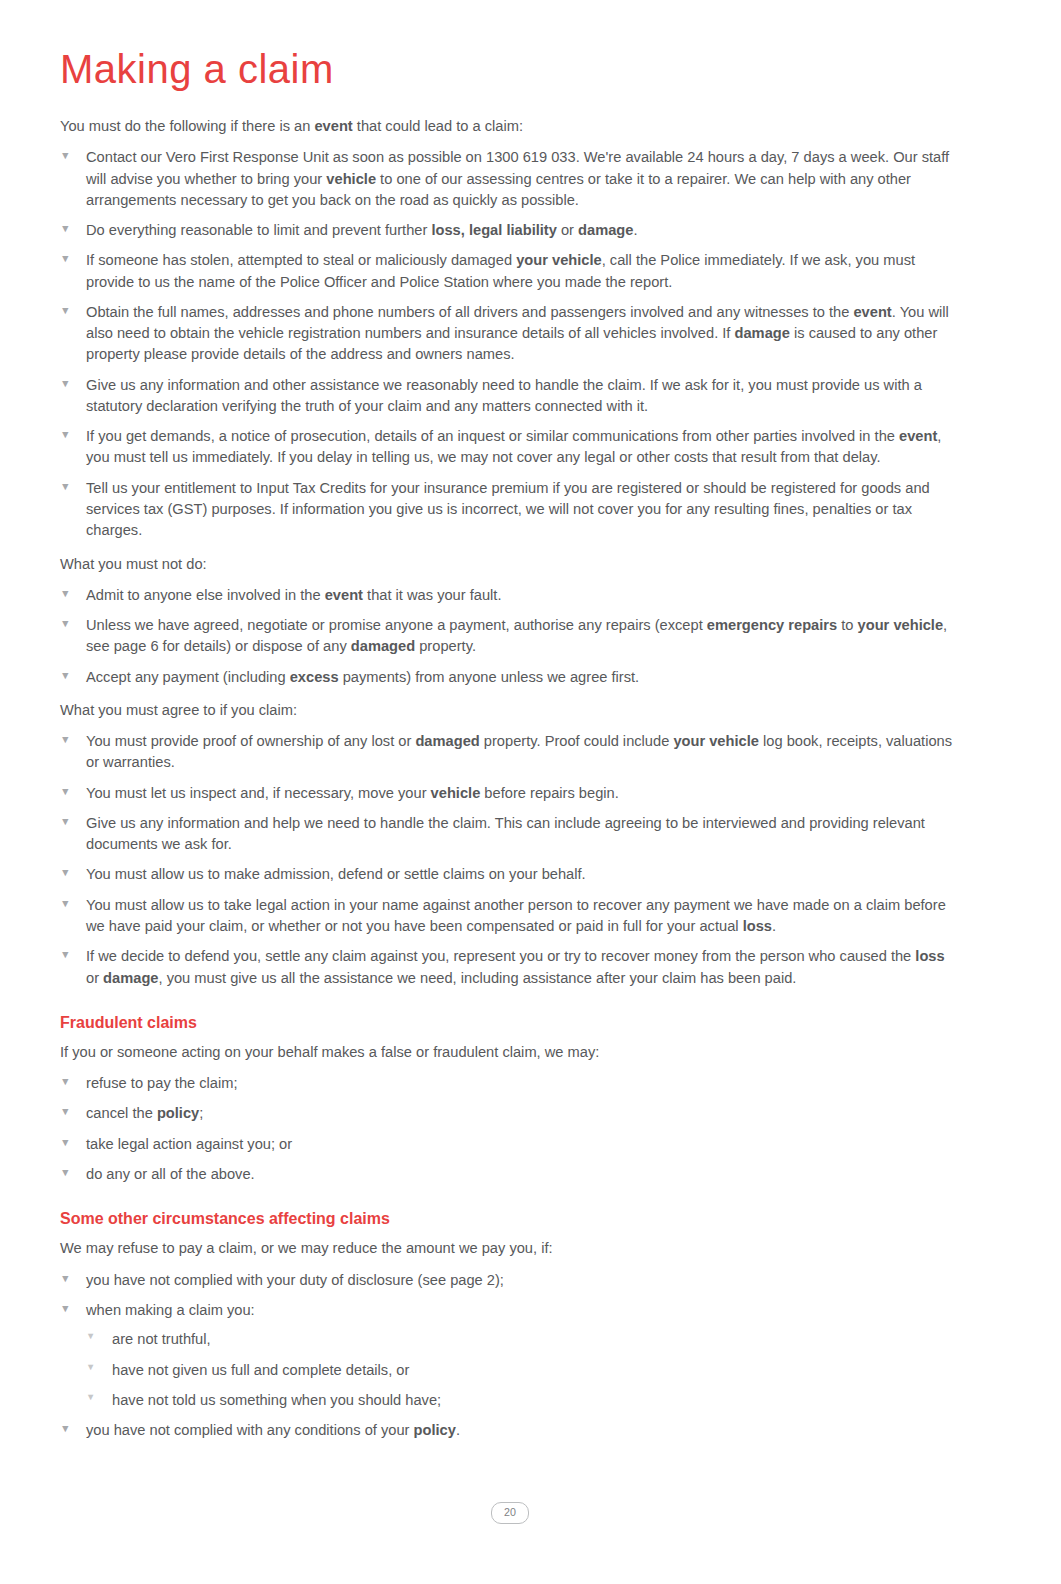Making a claim
You must do the following if there is an event that could lead to a claim:
Contact our Vero First Response Unit as soon as possible on 1300 619 033. We're available 24 hours a day, 7 days a week. Our staff will advise you whether to bring your vehicle to one of our assessing centres or take it to a repairer. We can help with any other arrangements necessary to get you back on the road as quickly as possible.
Do everything reasonable to limit and prevent further loss, legal liability or damage.
If someone has stolen, attempted to steal or maliciously damaged your vehicle, call the Police immediately. If we ask, you must provide to us the name of the Police Officer and Police Station where you made the report.
Obtain the full names, addresses and phone numbers of all drivers and passengers involved and any witnesses to the event. You will also need to obtain the vehicle registration numbers and insurance details of all vehicles involved. If damage is caused to any other property please provide details of the address and owners names.
Give us any information and other assistance we reasonably need to handle the claim. If we ask for it, you must provide us with a statutory declaration verifying the truth of your claim and any matters connected with it.
If you get demands, a notice of prosecution, details of an inquest or similar communications from other parties involved in the event, you must tell us immediately. If you delay in telling us, we may not cover any legal or other costs that result from that delay.
Tell us your entitlement to Input Tax Credits for your insurance premium if you are registered or should be registered for goods and services tax (GST) purposes. If information you give us is incorrect, we will not cover you for any resulting fines, penalties or tax charges.
What you must not do:
Admit to anyone else involved in the event that it was your fault.
Unless we have agreed, negotiate or promise anyone a payment, authorise any repairs (except emergency repairs to your vehicle, see page 6 for details) or dispose of any damaged property.
Accept any payment (including excess payments) from anyone unless we agree first.
What you must agree to if you claim:
You must provide proof of ownership of any lost or damaged property. Proof could include your vehicle log book, receipts, valuations or warranties.
You must let us inspect and, if necessary, move your vehicle before repairs begin.
Give us any information and help we need to handle the claim. This can include agreeing to be interviewed and providing relevant documents we ask for.
You must allow us to make admission, defend or settle claims on your behalf.
You must allow us to take legal action in your name against another person to recover any payment we have made on a claim before we have paid your claim, or whether or not you have been compensated or paid in full for your actual loss.
If we decide to defend you, settle any claim against you, represent you or try to recover money from the person who caused the loss or damage, you must give us all the assistance we need, including assistance after your claim has been paid.
Fraudulent claims
If you or someone acting on your behalf makes a false or fraudulent claim, we may:
refuse to pay the claim;
cancel the policy;
take legal action against you; or
do any or all of the above.
Some other circumstances affecting claims
We may refuse to pay a claim, or we may reduce the amount we pay you, if:
you have not complied with your duty of disclosure (see page 2);
when making a claim you:
are not truthful,
have not given us full and complete details, or
have not told us something when you should have;
you have not complied with any conditions of your policy.
20